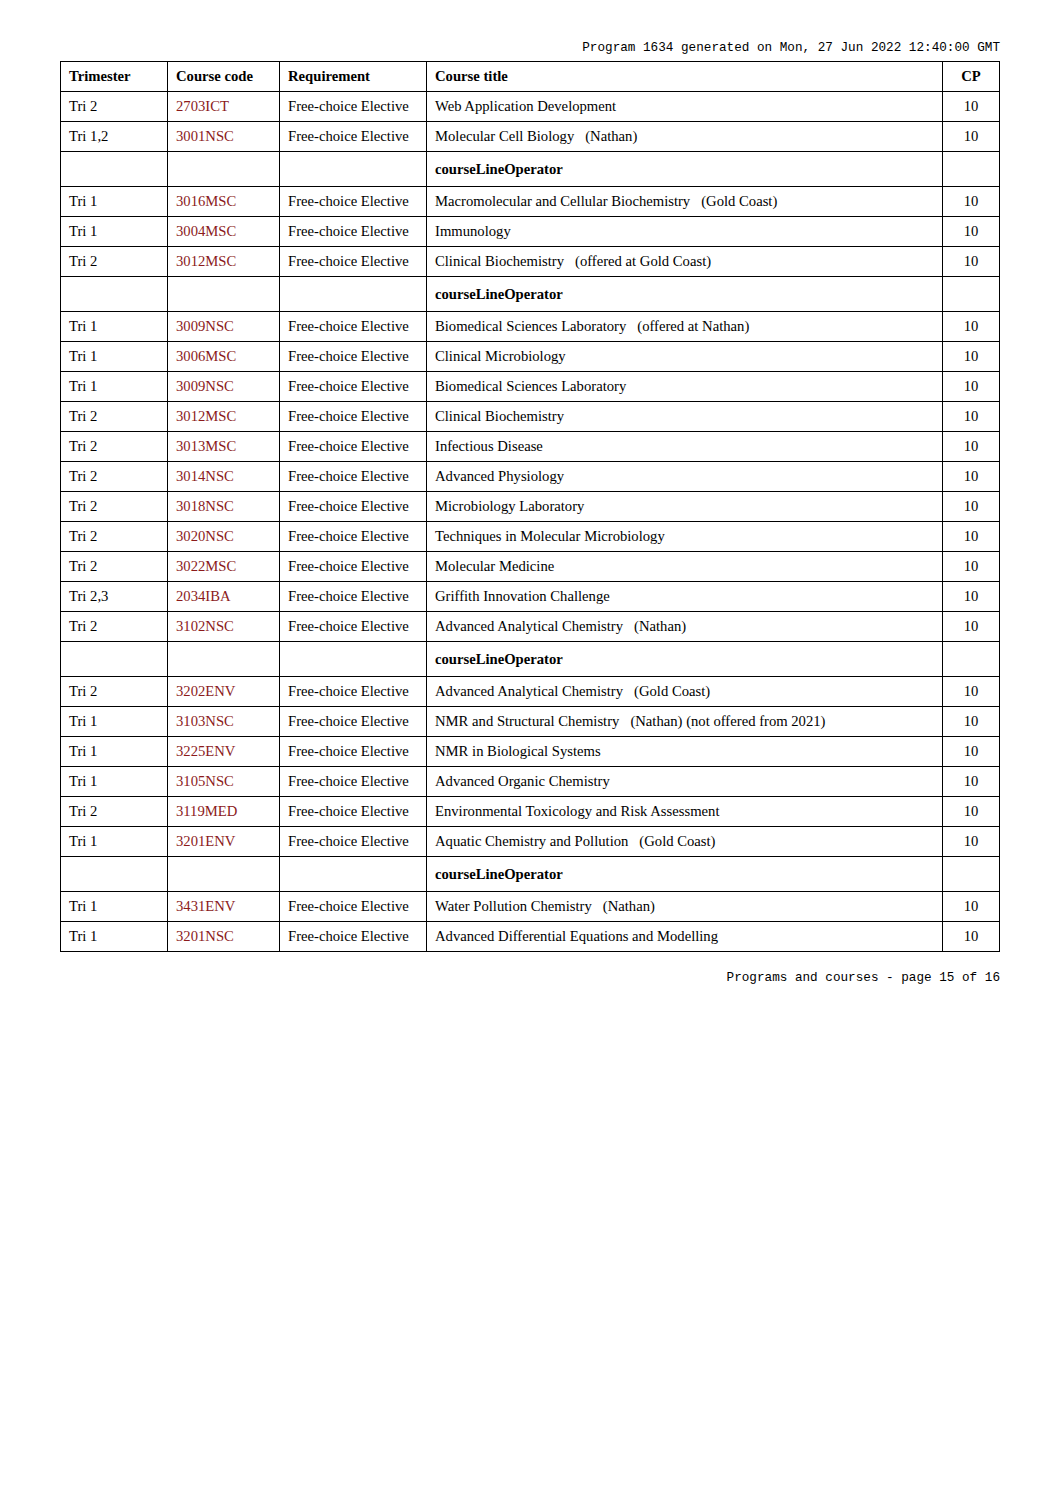Program 1634 generated on Mon, 27 Jun 2022 12:40:00 GMT
| Trimester | Course code | Requirement | Course title | CP |
| --- | --- | --- | --- | --- |
| Tri 2 | 2703ICT | Free-choice Elective | Web Application Development | 10 |
| Tri 1,2 | 3001NSC | Free-choice Elective | Molecular Cell Biology (Nathan) | 10 |
| | | | courseLineOperator | |
| Tri 1 | 3016MSC | Free-choice Elective | Macromolecular and Cellular Biochemistry (Gold Coast) | 10 |
| Tri 1 | 3004MSC | Free-choice Elective | Immunology | 10 |
| Tri 2 | 3012MSC | Free-choice Elective | Clinical Biochemistry (offered at Gold Coast) | 10 |
| | | | courseLineOperator | |
| Tri 1 | 3009NSC | Free-choice Elective | Biomedical Sciences Laboratory (offered at Nathan) | 10 |
| Tri 1 | 3006MSC | Free-choice Elective | Clinical Microbiology | 10 |
| Tri 1 | 3009NSC | Free-choice Elective | Biomedical Sciences Laboratory | 10 |
| Tri 2 | 3012MSC | Free-choice Elective | Clinical Biochemistry | 10 |
| Tri 2 | 3013MSC | Free-choice Elective | Infectious Disease | 10 |
| Tri 2 | 3014NSC | Free-choice Elective | Advanced Physiology | 10 |
| Tri 2 | 3018NSC | Free-choice Elective | Microbiology Laboratory | 10 |
| Tri 2 | 3020NSC | Free-choice Elective | Techniques in Molecular Microbiology | 10 |
| Tri 2 | 3022MSC | Free-choice Elective | Molecular Medicine | 10 |
| Tri 2,3 | 2034IBA | Free-choice Elective | Griffith Innovation Challenge | 10 |
| Tri 2 | 3102NSC | Free-choice Elective | Advanced Analytical Chemistry (Nathan) | 10 |
| | | | courseLineOperator | |
| Tri 2 | 3202ENV | Free-choice Elective | Advanced Analytical Chemistry (Gold Coast) | 10 |
| Tri 1 | 3103NSC | Free-choice Elective | NMR and Structural Chemistry (Nathan) (not offered from 2021) | 10 |
| Tri 1 | 3225ENV | Free-choice Elective | NMR in Biological Systems | 10 |
| Tri 1 | 3105NSC | Free-choice Elective | Advanced Organic Chemistry | 10 |
| Tri 2 | 3119MED | Free-choice Elective | Environmental Toxicology and Risk Assessment | 10 |
| Tri 1 | 3201ENV | Free-choice Elective | Aquatic Chemistry and Pollution (Gold Coast) | 10 |
| | | | courseLineOperator | |
| Tri 1 | 3431ENV | Free-choice Elective | Water Pollution Chemistry (Nathan) | 10 |
| Tri 1 | 3201NSC | Free-choice Elective | Advanced Differential Equations and Modelling | 10 |
Programs and courses - page 15 of 16